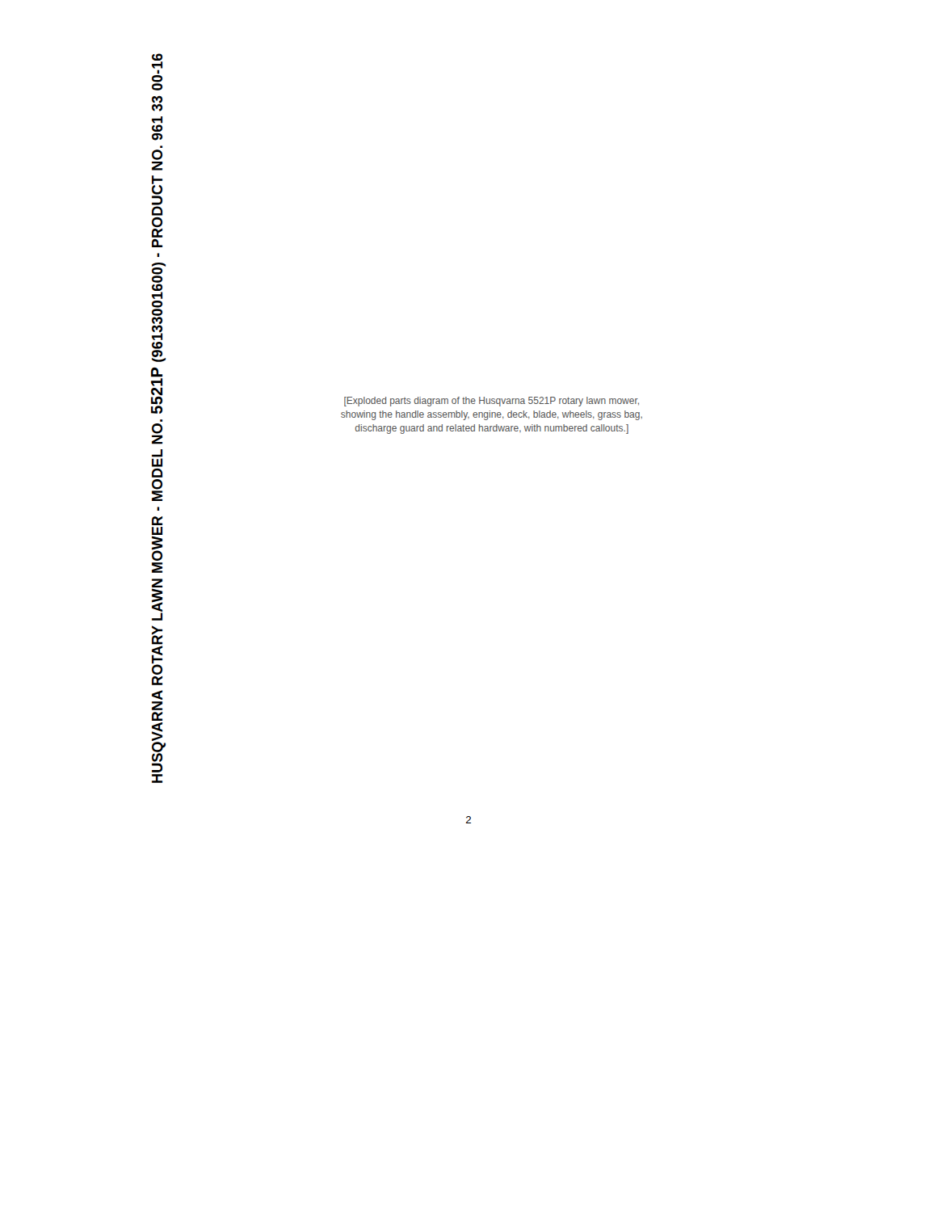HUSQVARNA ROTARY LAWN MOWER - MODEL NO. 5521P (96133001600) - PRODUCT NO. 961 33 00-16
[Exploded parts diagram of the Husqvarna 5521P rotary lawn mower,
showing the handle assembly, engine, deck, blade, wheels, grass bag,
discharge guard and related hardware, with numbered callouts.]
Callout reference numbers shown on the illustration: 1, 2, 3, 4, 5, 6, 7, 8, 9, 10, 11, 12, 13, 14, 15, 18, 19, 20, 21, 22, 23, 25, 26, 29, 30, 31, 32, 33, 34, 35, 36, 37, 39, 40, 41, 42, 43, 44, 45, 46, 47, 48, 49, 50, 51, 52, 53, 54, 55, 56, 57, 58, 59, 61, 62, 65, 66, 67, 73, 74, 75, 76, 77, 83, 84.
2